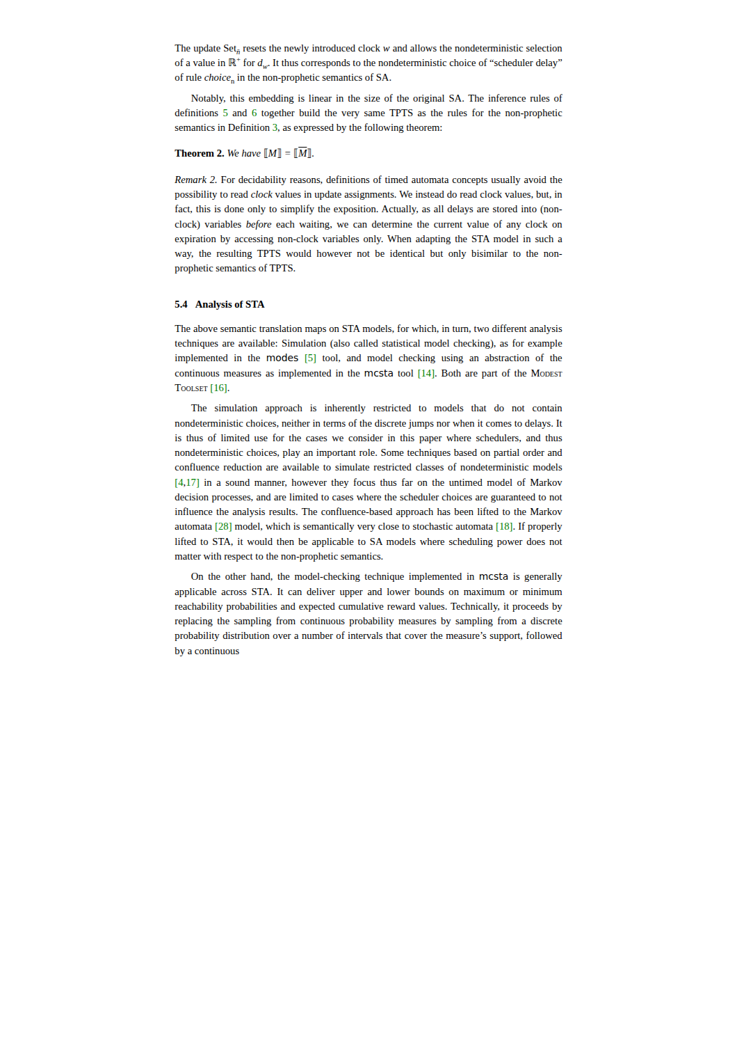The update Setn̄ resets the newly introduced clock w and allows the nondeterministic selection of a value in ℝ+ for dw. It thus corresponds to the nondeterministic choice of “scheduler delay” of rule choicen in the non-prophetic semantics of SA.
Notably, this embedding is linear in the size of the original SA. The inference rules of definitions 5 and 6 together build the very same TPTS as the rules for the non-prophetic semantics in Definition 3, as expressed by the following theorem:
Theorem 2. We have ⟦M⟧ = ⟦M⟧.
Remark 2. For decidability reasons, definitions of timed automata concepts usually avoid the possibility to read clock values in update assignments. We instead do read clock values, but, in fact, this is done only to simplify the exposition. Actually, as all delays are stored into (non-clock) variables before each waiting, we can determine the current value of any clock on expiration by accessing non-clock variables only. When adapting the STA model in such a way, the resulting TPTS would however not be identical but only bisimilar to the non-prophetic semantics of TPTS.
5.4 Analysis of STA
The above semantic translation maps on STA models, for which, in turn, two different analysis techniques are available: Simulation (also called statistical model checking), as for example implemented in the modes [5] tool, and model checking using an abstraction of the continuous measures as implemented in the mcsta tool [14]. Both are part of the Modest Toolset [16].
The simulation approach is inherently restricted to models that do not contain nondeterministic choices, neither in terms of the discrete jumps nor when it comes to delays. It is thus of limited use for the cases we consider in this paper where schedulers, and thus nondeterministic choices, play an important role. Some techniques based on partial order and confluence reduction are available to simulate restricted classes of nondeterministic models [4,17] in a sound manner, however they focus thus far on the untimed model of Markov decision processes, and are limited to cases where the scheduler choices are guaranteed to not influence the analysis results. The confluence-based approach has been lifted to the Markov automata [28] model, which is semantically very close to stochastic automata [18]. If properly lifted to STA, it would then be applicable to SA models where scheduling power does not matter with respect to the non-prophetic semantics.
On the other hand, the model-checking technique implemented in mcsta is generally applicable across STA. It can deliver upper and lower bounds on maximum or minimum reachability probabilities and expected cumulative reward values. Technically, it proceeds by replacing the sampling from continuous probability measures by sampling from a discrete probability distribution over a number of intervals that cover the measure’s support, followed by a continuous